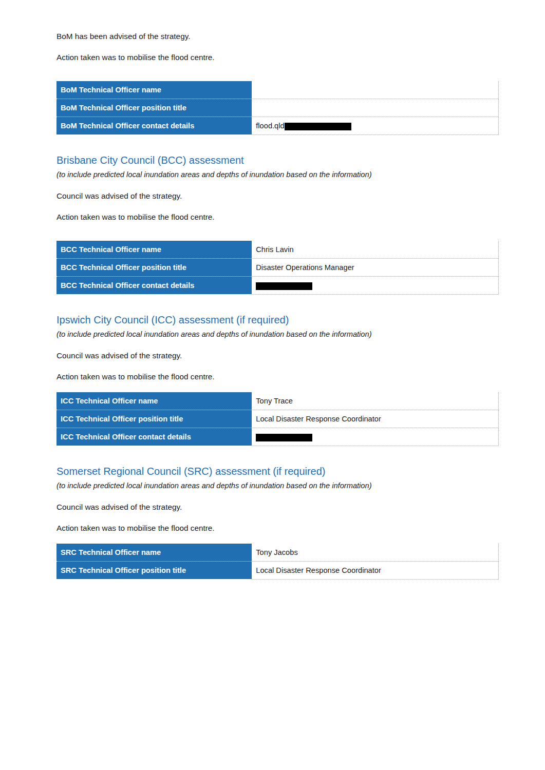BoM has been advised of the strategy.
Action taken was to mobilise the flood centre.
| BoM Technical Officer name | |
| BoM Technical Officer position title | |
| BoM Technical Officer contact details | flood.qld |
Brisbane City Council (BCC) assessment
(to include predicted local inundation areas and depths of inundation based on the information)
Council was advised of the strategy.
Action taken was to mobilise the flood centre.
| BCC Technical Officer name | Chris Lavin |
| BCC Technical Officer position title | Disaster Operations Manager |
| BCC Technical Officer contact details | |
Ipswich City Council (ICC) assessment (if required)
(to include predicted local inundation areas and depths of inundation based on the information)
Council was advised of the strategy.
Action taken was to mobilise the flood centre.
| ICC Technical Officer name | Tony Trace |
| ICC Technical Officer position title | Local Disaster Response Coordinator |
| ICC Technical Officer contact details | |
Somerset Regional Council (SRC) assessment (if required)
(to include predicted local inundation areas and depths of inundation based on the information)
Council was advised of the strategy.
Action taken was to mobilise the flood centre.
| SRC Technical Officer name | Tony Jacobs |
| SRC Technical Officer position title | Local Disaster Response Coordinator |